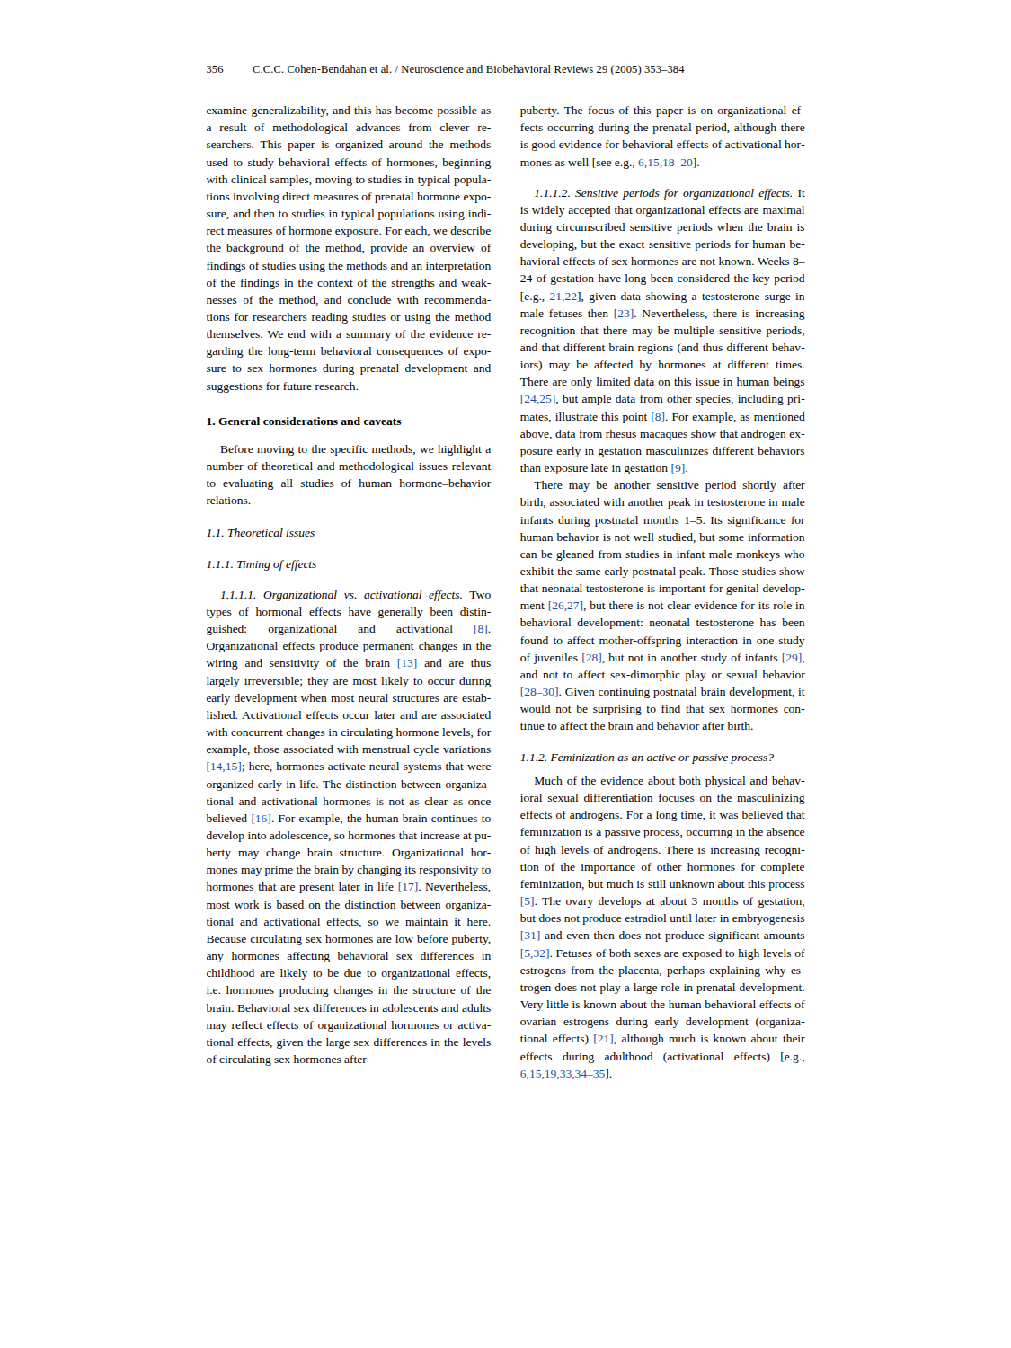356 C.C.C. Cohen-Bendahan et al. / Neuroscience and Biobehavioral Reviews 29 (2005) 353–384
examine generalizability, and this has become possible as a result of methodological advances from clever researchers. This paper is organized around the methods used to study behavioral effects of hormones, beginning with clinical samples, moving to studies in typical populations involving direct measures of prenatal hormone exposure, and then to studies in typical populations using indirect measures of hormone exposure. For each, we describe the background of the method, provide an overview of findings of studies using the methods and an interpretation of the findings in the context of the strengths and weaknesses of the method, and conclude with recommendations for researchers reading studies or using the method themselves. We end with a summary of the evidence regarding the long-term behavioral consequences of exposure to sex hormones during prenatal development and suggestions for future research.
1. General considerations and caveats
Before moving to the specific methods, we highlight a number of theoretical and methodological issues relevant to evaluating all studies of human hormone–behavior relations.
1.1. Theoretical issues
1.1.1. Timing of effects
1.1.1.1. Organizational vs. activational effects. Two types of hormonal effects have generally been distinguished: organizational and activational [8]. Organizational effects produce permanent changes in the wiring and sensitivity of the brain [13] and are thus largely irreversible; they are most likely to occur during early development when most neural structures are established. Activational effects occur later and are associated with concurrent changes in circulating hormone levels, for example, those associated with menstrual cycle variations [14,15]; here, hormones activate neural systems that were organized early in life. The distinction between organizational and activational hormones is not as clear as once believed [16]. For example, the human brain continues to develop into adolescence, so hormones that increase at puberty may change brain structure. Organizational hormones may prime the brain by changing its responsivity to hormones that are present later in life [17]. Nevertheless, most work is based on the distinction between organizational and activational effects, so we maintain it here. Because circulating sex hormones are low before puberty, any hormones affecting behavioral sex differences in childhood are likely to be due to organizational effects, i.e. hormones producing changes in the structure of the brain. Behavioral sex differences in adolescents and adults may reflect effects of organizational hormones or activational effects, given the large sex differences in the levels of circulating sex hormones after
puberty. The focus of this paper is on organizational effects occurring during the prenatal period, although there is good evidence for behavioral effects of activational hormones as well [see e.g., 6,15,18–20].
1.1.1.2. Sensitive periods for organizational effects. It is widely accepted that organizational effects are maximal during circumscribed sensitive periods when the brain is developing, but the exact sensitive periods for human behavioral effects of sex hormones are not known. Weeks 8–24 of gestation have long been considered the key period [e.g., 21,22], given data showing a testosterone surge in male fetuses then [23]. Nevertheless, there is increasing recognition that there may be multiple sensitive periods, and that different brain regions (and thus different behaviors) may be affected by hormones at different times. There are only limited data on this issue in human beings [24,25], but ample data from other species, including primates, illustrate this point [8]. For example, as mentioned above, data from rhesus macaques show that androgen exposure early in gestation masculinizes different behaviors than exposure late in gestation [9].
There may be another sensitive period shortly after birth, associated with another peak in testosterone in male infants during postnatal months 1–5. Its significance for human behavior is not well studied, but some information can be gleaned from studies in infant male monkeys who exhibit the same early postnatal peak. Those studies show that neonatal testosterone is important for genital development [26,27], but there is not clear evidence for its role in behavioral development: neonatal testosterone has been found to affect mother-offspring interaction in one study of juveniles [28], but not in another study of infants [29], and not to affect sex-dimorphic play or sexual behavior [28–30]. Given continuing postnatal brain development, it would not be surprising to find that sex hormones continue to affect the brain and behavior after birth.
1.1.2. Feminization as an active or passive process?
Much of the evidence about both physical and behavioral sexual differentiation focuses on the masculinizing effects of androgens. For a long time, it was believed that feminization is a passive process, occurring in the absence of high levels of androgens. There is increasing recognition of the importance of other hormones for complete feminization, but much is still unknown about this process [5]. The ovary develops at about 3 months of gestation, but does not produce estradiol until later in embryogenesis [31] and even then does not produce significant amounts [5,32]. Fetuses of both sexes are exposed to high levels of estrogens from the placenta, perhaps explaining why estrogen does not play a large role in prenatal development. Very little is known about the human behavioral effects of ovarian estrogens during early development (organizational effects) [21], although much is known about their effects during adulthood (activational effects) [e.g., 6,15,19,33,34–35].